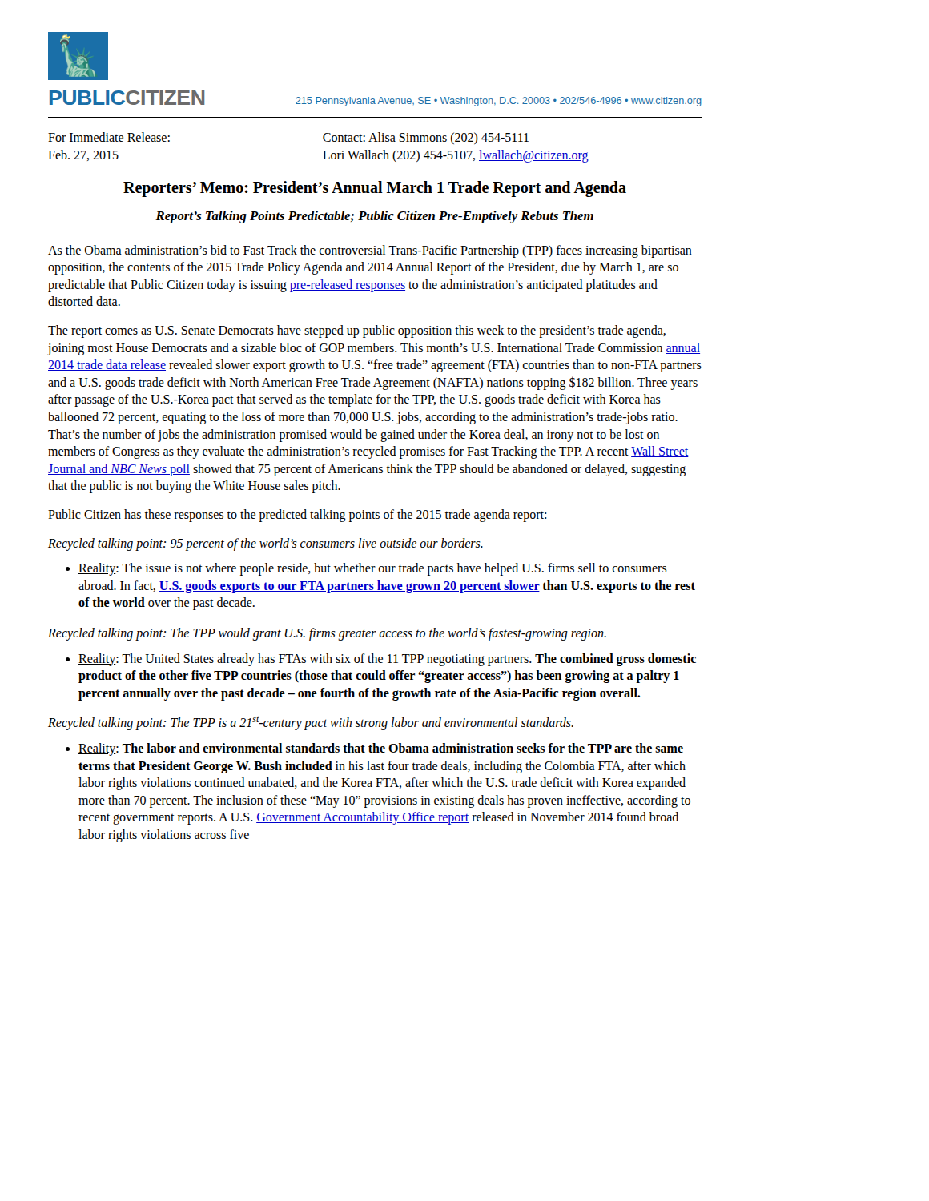🗽
PUBLIC CITIZEN
215 Pennsylvania Avenue, SE • Washington, D.C. 20003 • 202/546-4996 • www.citizen.org
| For Immediate Release : | Contact : Alisa Simmons (202) 454-5111 |
| Feb. 27, 2015 | Lori Wallach (202) 454-5107, lwallach@citizen.org |
Reporters’ Memo: President’s Annual March 1 Trade Report and Agenda
Report’s Talking Points Predictable; Public Citizen Pre-Emptively Rebuts Them
As the Obama administration’s bid to Fast Track the controversial Trans-Pacific Partnership (TPP) faces increasing bipartisan opposition, the contents of the 2015 Trade Policy Agenda and 2014 Annual Report of the President, due by March 1, are so predictable that Public Citizen today is issuing pre-released responses to the administration’s anticipated platitudes and distorted data.
The report comes as U.S. Senate Democrats have stepped up public opposition this week to the president’s trade agenda, joining most House Democrats and a sizable bloc of GOP members. This month’s U.S. International Trade Commission annual 2014 trade data release revealed slower export growth to U.S. “free trade” agreement (FTA) countries than to non-FTA partners and a U.S. goods trade deficit with North American Free Trade Agreement (NAFTA) nations topping $182 billion. Three years after passage of the U.S.-Korea pact that served as the template for the TPP, the U.S. goods trade deficit with Korea has ballooned 72 percent, equating to the loss of more than 70,000 U.S. jobs, according to the administration’s trade-jobs ratio. That’s the number of jobs the administration promised would be gained under the Korea deal, an irony not to be lost on members of Congress as they evaluate the administration’s recycled promises for Fast Tracking the TPP. A recent Wall Street Journal and NBC News poll showed that 75 percent of Americans think the TPP should be abandoned or delayed, suggesting that the public is not buying the White House sales pitch.
Public Citizen has these responses to the predicted talking points of the 2015 trade agenda report:
Recycled talking point: 95 percent of the world’s consumers live outside our borders.
Reality: The issue is not where people reside, but whether our trade pacts have helped U.S. firms sell to consumers abroad. In fact, U.S. goods exports to our FTA partners have grown 20 percent slower than U.S. exports to the rest of the world over the past decade.
Recycled talking point: The TPP would grant U.S. firms greater access to the world’s fastest-growing region.
Reality: The United States already has FTAs with six of the 11 TPP negotiating partners. The combined gross domestic product of the other five TPP countries (those that could offer “greater access”) has been growing at a paltry 1 percent annually over the past decade – one fourth of the growth rate of the Asia-Pacific region overall.
Recycled talking point: The TPP is a 21st-century pact with strong labor and environmental standards.
Reality: The labor and environmental standards that the Obama administration seeks for the TPP are the same terms that President George W. Bush included in his last four trade deals, including the Colombia FTA, after which labor rights violations continued unabated, and the Korea FTA, after which the U.S. trade deficit with Korea expanded more than 70 percent. The inclusion of these “May 10” provisions in existing deals has proven ineffective, according to recent government reports. A U.S. Government Accountability Office report released in November 2014 found broad labor rights violations across five